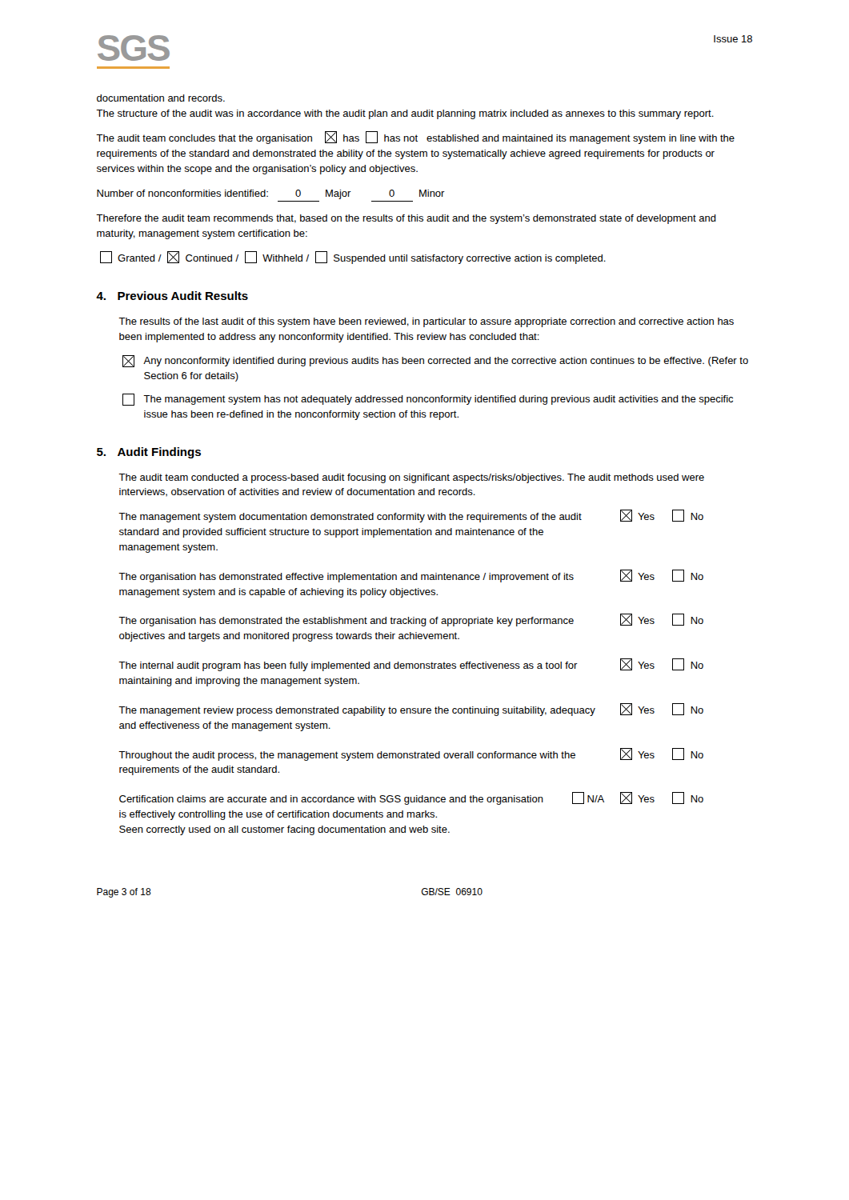SGS
Issue 18
documentation and records.
The structure of the audit was in accordance with the audit plan and audit planning matrix included as annexes to this summary report.
The audit team concludes that the organisation has has not established and maintained its management system in line with the requirements of the standard and demonstrated the ability of the system to systematically achieve agreed requirements for products or services within the scope and the organisation’s policy and objectives.
Number of nonconformities identified: 0 Major 0 Minor
Therefore the audit team recommends that, based on the results of this audit and the system’s demonstrated state of development and maturity, management system certification be:
Granted / Continued / Withheld / Suspended until satisfactory corrective action is completed.
4. Previous Audit Results
The results of the last audit of this system have been reviewed, in particular to assure appropriate correction and corrective action has been implemented to address any nonconformity identified. This review has concluded that:
Any nonconformity identified during previous audits has been corrected and the corrective action continues to be effective. (Refer to Section 6 for details)
The management system has not adequately addressed nonconformity identified during previous audit activities and the specific issue has been re-defined in the nonconformity section of this report.
5. Audit Findings
The audit team conducted a process-based audit focusing on significant aspects/risks/objectives. The audit methods used were interviews, observation of activities and review of documentation and records.
The management system documentation demonstrated conformity with the requirements of the audit standard and provided sufficient structure to support implementation and maintenance of the management system.
Yes No
The organisation has demonstrated effective implementation and maintenance / improvement of its management system and is capable of achieving its policy objectives.
Yes No
The organisation has demonstrated the establishment and tracking of appropriate key performance objectives and targets and monitored progress towards their achievement.
Yes No
The internal audit program has been fully implemented and demonstrates effectiveness as a tool for maintaining and improving the management system.
Yes No
The management review process demonstrated capability to ensure the continuing suitability, adequacy and effectiveness of the management system.
Yes No
Throughout the audit process, the management system demonstrated overall conformance with the requirements of the audit standard.
Yes No
Certification claims are accurate and in accordance with SGS guidance and the organisation is effectively controlling the use of certification documents and marks.
Seen correctly used on all customer facing documentation and web site.
N/A
Yes No
Page 3 of 18
GB/SE 06910